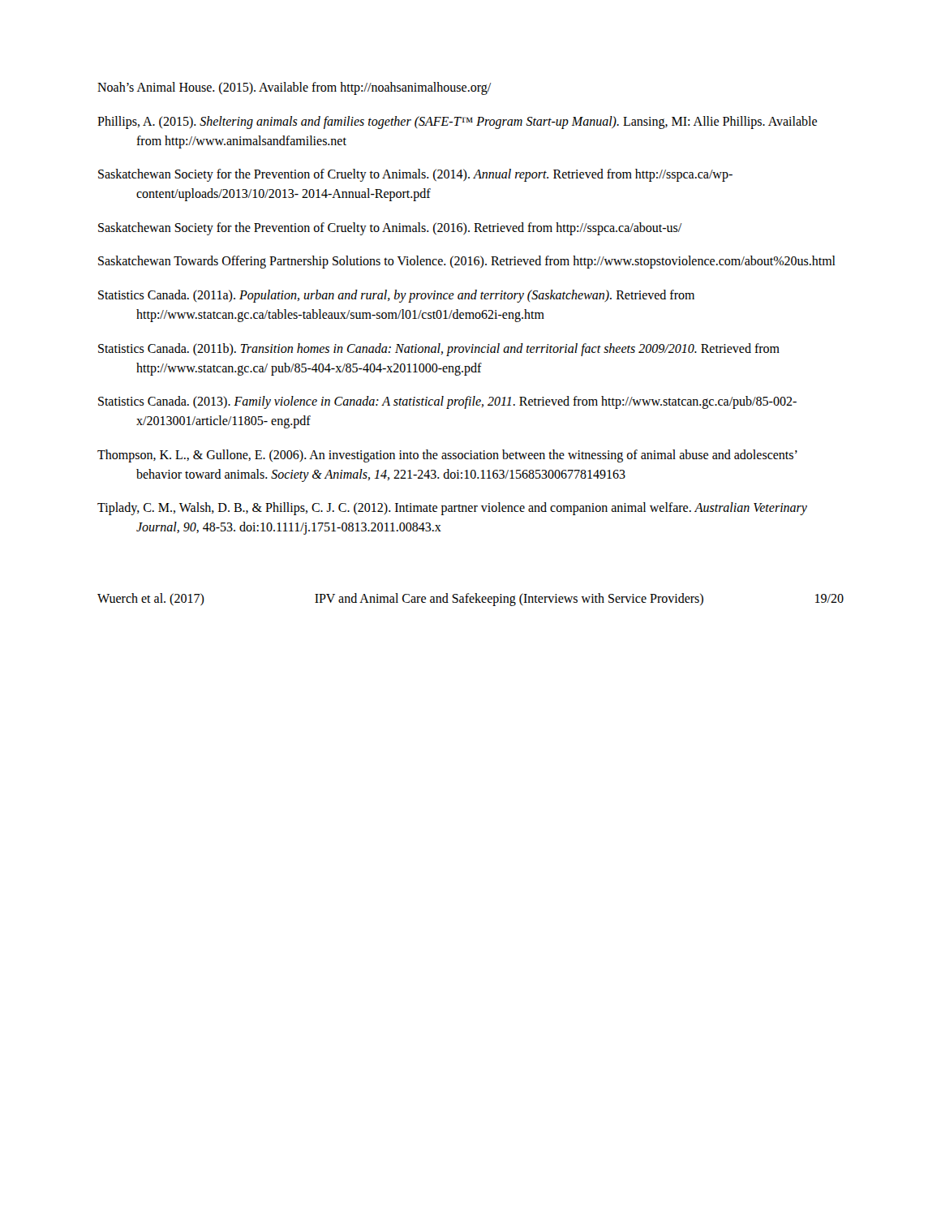Noah’s Animal House. (2015). Available from http://noahsanimalhouse.org/
Phillips, A. (2015). Sheltering animals and families together (SAFE-T™ Program Start-up Manual). Lansing, MI: Allie Phillips. Available from http://www.animalsandfamilies.net
Saskatchewan Society for the Prevention of Cruelty to Animals. (2014). Annual report. Retrieved from http://sspca.ca/wp-content/uploads/2013/10/2013- 2014-Annual-Report.pdf
Saskatchewan Society for the Prevention of Cruelty to Animals. (2016). Retrieved from http://sspca.ca/about-us/
Saskatchewan Towards Offering Partnership Solutions to Violence. (2016). Retrieved from http://www.stopstoviolence.com/about%20us.html
Statistics Canada. (2011a). Population, urban and rural, by province and territory (Saskatchewan). Retrieved from http://www.statcan.gc.ca/tables-tableaux/sum-som/l01/cst01/demo62i-eng.htm
Statistics Canada. (2011b). Transition homes in Canada: National, provincial and territorial fact sheets 2009/2010. Retrieved from http://www.statcan.gc.ca/ pub/85-404-x/85-404-x2011000-eng.pdf
Statistics Canada. (2013). Family violence in Canada: A statistical profile, 2011. Retrieved from http://www.statcan.gc.ca/pub/85-002-x/2013001/article/11805- eng.pdf
Thompson, K. L., & Gullone, E. (2006). An investigation into the association between the witnessing of animal abuse and adolescents’ behavior toward animals. Society & Animals, 14, 221-243. doi:10.1163/156853006778149163
Tiplady, C. M., Walsh, D. B., & Phillips, C. J. C. (2012). Intimate partner violence and companion animal welfare. Australian Veterinary Journal, 90, 48-53. doi:10.1111/j.1751-0813.2011.00843.x
Wuerch et al. (2017) IPV and Animal Care and Safekeeping (Interviews with Service Providers) 19/20